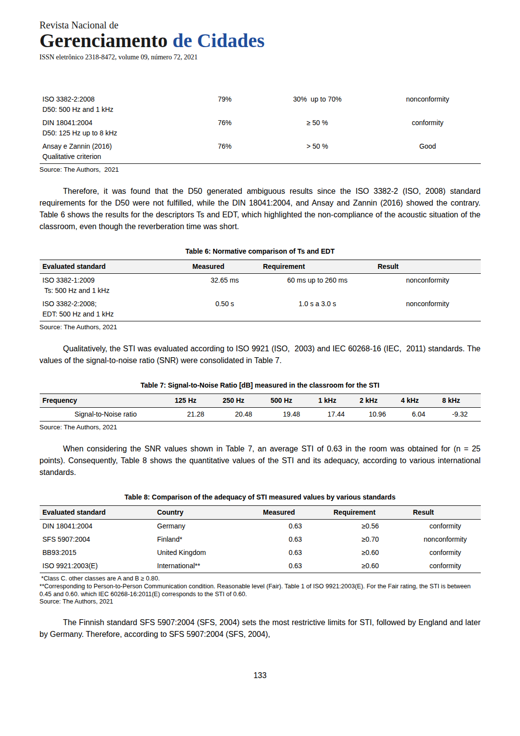Revista Nacional de
Gerenciamento de Cidades
ISSN eletrônico 2318-8472, volume 09, número 72, 2021
| ISO 3382-2:2008 D50: 500 Hz and 1 kHz | 79% | 30% up to 70% | nonconformity |
| DIN 18041:2004 D50: 125 Hz up to 8 kHz | 76% | ≥ 50 % | conformity |
| Ansay e Zannin (2016) Qualitative criterion | 76% | > 50 % | Good |
Source: The Authors, 2021
Therefore, it was found that the D50 generated ambiguous results since the ISO 3382-2 (ISO, 2008) standard requirements for the D50 were not fulfilled, while the DIN 18041:2004, and Ansay and Zannin (2016) showed the contrary. Table 6 shows the results for the descriptors Ts and EDT, which highlighted the non-compliance of the acoustic situation of the classroom, even though the reverberation time was short.
Table 6: Normative comparison of Ts and EDT
| Evaluated standard | Measured | Requirement | Result |
| --- | --- | --- | --- |
| ISO 3382-1:2009 Ts: 500 Hz and 1 kHz | 32.65 ms | 60 ms up to 260 ms | nonconformity |
| ISO 3382-2:2008; EDT: 500 Hz and 1 kHz | 0.50 s | 1.0 s a 3.0 s | nonconformity |
Source: The Authors, 2021
Qualitatively, the STI was evaluated according to ISO 9921 (ISO, 2003) and IEC 60268-16 (IEC, 2011) standards. The values of the signal-to-noise ratio (SNR) were consolidated in Table 7.
Table 7: Signal-to-Noise Ratio [dB] measured in the classroom for the STI
| Frequency | 125 Hz | 250 Hz | 500 Hz | 1 kHz | 2 kHz | 4 kHz | 8 kHz |
| --- | --- | --- | --- | --- | --- | --- | --- |
| Signal-to-Noise ratio | 21.28 | 20.48 | 19.48 | 17.44 | 10.96 | 6.04 | -9.32 |
Source: The Authors, 2021
When considering the SNR values shown in Table 7, an average STI of 0.63 in the room was obtained for (n = 25 points). Consequently, Table 8 shows the quantitative values of the STI and its adequacy, according to various international standards.
Table 8: Comparison of the adequacy of STI measured values by various standards
| Evaluated standard | Country | Measured | Requirement | Result |
| --- | --- | --- | --- | --- |
| DIN 18041:2004 | Germany | 0.63 | ≥0.56 | conformity |
| SFS 5907:2004 | Finland* | 0.63 | ≥0.70 | nonconformity |
| BB93:2015 | United Kingdom | 0.63 | ≥0.60 | conformity |
| ISO 9921:2003(E) | International** | 0.63 | ≥0.60 | conformity |
*Class C. other classes are A and B ≥ 0.80.
**Corresponding to Person-to-Person Communication condition. Reasonable level (Fair). Table 1 of ISO 9921:2003(E). For the Fair rating, the STI is between 0.45 and 0.60. which IEC 60268-16:2011(E) corresponds to the STI of 0.60.
Source: The Authors, 2021
The Finnish standard SFS 5907:2004 (SFS, 2004) sets the most restrictive limits for STI, followed by England and later by Germany. Therefore, according to SFS 5907:2004 (SFS, 2004),
133